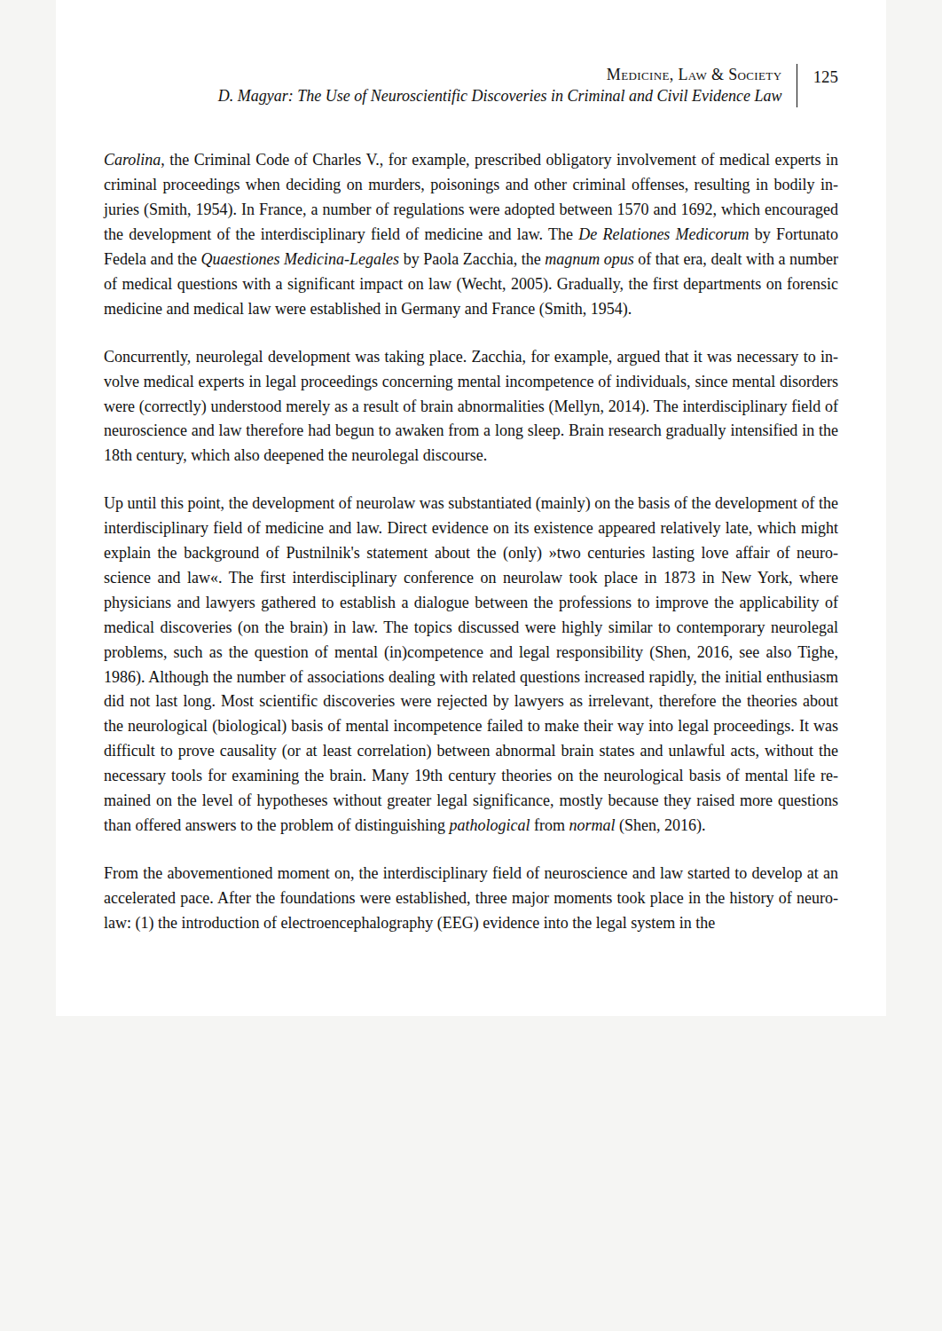Medicine, Law & Society
D. Magyar: The Use of Neuroscientific Discoveries in Criminal and Civil Evidence Law
125
Carolina, the Criminal Code of Charles V., for example, prescribed obligatory involvement of medical experts in criminal proceedings when deciding on murders, poisonings and other criminal offenses, resulting in bodily injuries (Smith, 1954). In France, a number of regulations were adopted between 1570 and 1692, which encouraged the development of the interdisciplinary field of medicine and law. The De Relationes Medicorum by Fortunato Fedela and the Quaestiones Medicina-Legales by Paola Zacchia, the magnum opus of that era, dealt with a number of medical questions with a significant impact on law (Wecht, 2005). Gradually, the first departments on forensic medicine and medical law were established in Germany and France (Smith, 1954).
Concurrently, neurolegal development was taking place. Zacchia, for example, argued that it was necessary to involve medical experts in legal proceedings concerning mental incompetence of individuals, since mental disorders were (correctly) understood merely as a result of brain abnormalities (Mellyn, 2014). The interdisciplinary field of neuroscience and law therefore had begun to awaken from a long sleep. Brain research gradually intensified in the 18th century, which also deepened the neurolegal discourse.
Up until this point, the development of neurolaw was substantiated (mainly) on the basis of the development of the interdisciplinary field of medicine and law. Direct evidence on its existence appeared relatively late, which might explain the background of Pustnilnik's statement about the (only) »two centuries lasting love affair of neuroscience and law«. The first interdisciplinary conference on neurolaw took place in 1873 in New York, where physicians and lawyers gathered to establish a dialogue between the professions to improve the applicability of medical discoveries (on the brain) in law. The topics discussed were highly similar to contemporary neurolegal problems, such as the question of mental (in)competence and legal responsibility (Shen, 2016, see also Tighe, 1986). Although the number of associations dealing with related questions increased rapidly, the initial enthusiasm did not last long. Most scientific discoveries were rejected by lawyers as irrelevant, therefore the theories about the neurological (biological) basis of mental incompetence failed to make their way into legal proceedings. It was difficult to prove causality (or at least correlation) between abnormal brain states and unlawful acts, without the necessary tools for examining the brain. Many 19th century theories on the neurological basis of mental life remained on the level of hypotheses without greater legal significance, mostly because they raised more questions than offered answers to the problem of distinguishing pathological from normal (Shen, 2016).
From the abovementioned moment on, the interdisciplinary field of neuroscience and law started to develop at an accelerated pace. After the foundations were established, three major moments took place in the history of neurolaw: (1) the introduction of electroencephalography (EEG) evidence into the legal system in the